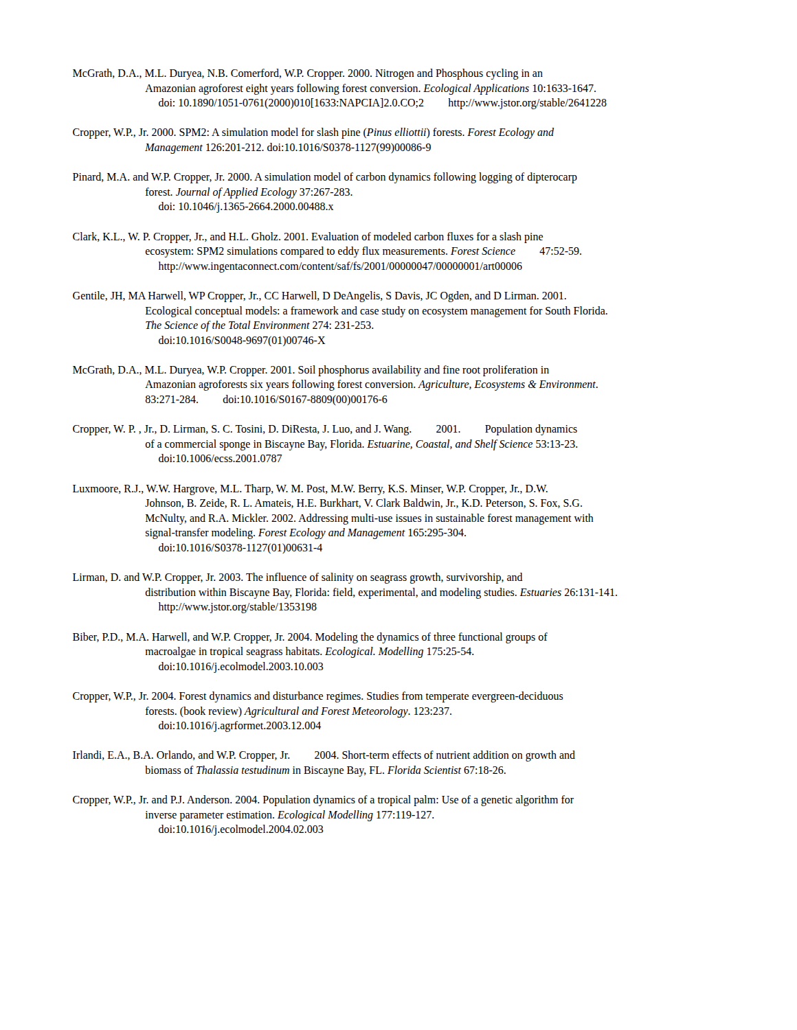McGrath, D.A., M.L. Duryea, N.B. Comerford, W.P. Cropper. 2000. Nitrogen and Phosphous cycling in an Amazonian agroforest eight years following forest conversion. Ecological Applications 10:1633-1647. doi: 10.1890/1051-0761(2000)010[1633:NAPCIA]2.0.CO;2 http://www.jstor.org/stable/2641228
Cropper, W.P., Jr. 2000. SPM2: A simulation model for slash pine (Pinus elliottii) forests. Forest Ecology and Management 126:201-212. doi:10.1016/S0378-1127(99)00086-9
Pinard, M.A. and W.P. Cropper, Jr. 2000. A simulation model of carbon dynamics following logging of dipterocarp forest. Journal of Applied Ecology 37:267-283. doi: 10.1046/j.1365-2664.2000.00488.x
Clark, K.L., W. P. Cropper, Jr., and H.L. Gholz. 2001. Evaluation of modeled carbon fluxes for a slash pine ecosystem: SPM2 simulations compared to eddy flux measurements. Forest Science 47:52-59. http://www.ingentaconnect.com/content/saf/fs/2001/00000047/00000001/art00006
Gentile, JH, MA Harwell, WP Cropper, Jr., CC Harwell, D DeAngelis, S Davis, JC Ogden, and D Lirman. 2001. Ecological conceptual models: a framework and case study on ecosystem management for South Florida. The Science of the Total Environment 274: 231-253. doi:10.1016/S0048-9697(01)00746-X
McGrath, D.A., M.L. Duryea, W.P. Cropper. 2001. Soil phosphorus availability and fine root proliferation in Amazonian agroforests six years following forest conversion. Agriculture, Ecosystems & Environment. 83:271-284. doi:10.1016/S0167-8809(00)00176-6
Cropper, W. P. , Jr., D. Lirman, S. C. Tosini, D. DiResta, J. Luo, and J. Wang. 2001. Population dynamics of a commercial sponge in Biscayne Bay, Florida. Estuarine, Coastal, and Shelf Science 53:13-23. doi:10.1006/ecss.2001.0787
Luxmoore, R.J., W.W. Hargrove, M.L. Tharp, W. M. Post, M.W. Berry, K.S. Minser, W.P. Cropper, Jr., D.W. Johnson, B. Zeide, R. L. Amateis, H.E. Burkhart, V. Clark Baldwin, Jr., K.D. Peterson, S. Fox, S.G. McNulty, and R.A. Mickler. 2002. Addressing multi-use issues in sustainable forest management with signal-transfer modeling. Forest Ecology and Management 165:295-304. doi:10.1016/S0378-1127(01)00631-4
Lirman, D. and W.P. Cropper, Jr. 2003. The influence of salinity on seagrass growth, survivorship, and distribution within Biscayne Bay, Florida: field, experimental, and modeling studies. Estuaries 26:131-141. http://www.jstor.org/stable/1353198
Biber, P.D., M.A. Harwell, and W.P. Cropper, Jr. 2004. Modeling the dynamics of three functional groups of macroalgae in tropical seagrass habitats. Ecological. Modelling 175:25-54. doi:10.1016/j.ecolmodel.2003.10.003
Cropper, W.P., Jr. 2004. Forest dynamics and disturbance regimes. Studies from temperate evergreen-deciduous forests. (book review) Agricultural and Forest Meteorology. 123:237. doi:10.1016/j.agrformet.2003.12.004
Irlandi, E.A., B.A. Orlando, and W.P. Cropper, Jr. 2004. Short-term effects of nutrient addition on growth and biomass of Thalassia testudinum in Biscayne Bay, FL. Florida Scientist 67:18-26.
Cropper, W.P., Jr. and P.J. Anderson. 2004. Population dynamics of a tropical palm: Use of a genetic algorithm for inverse parameter estimation. Ecological Modelling 177:119-127. doi:10.1016/j.ecolmodel.2004.02.003